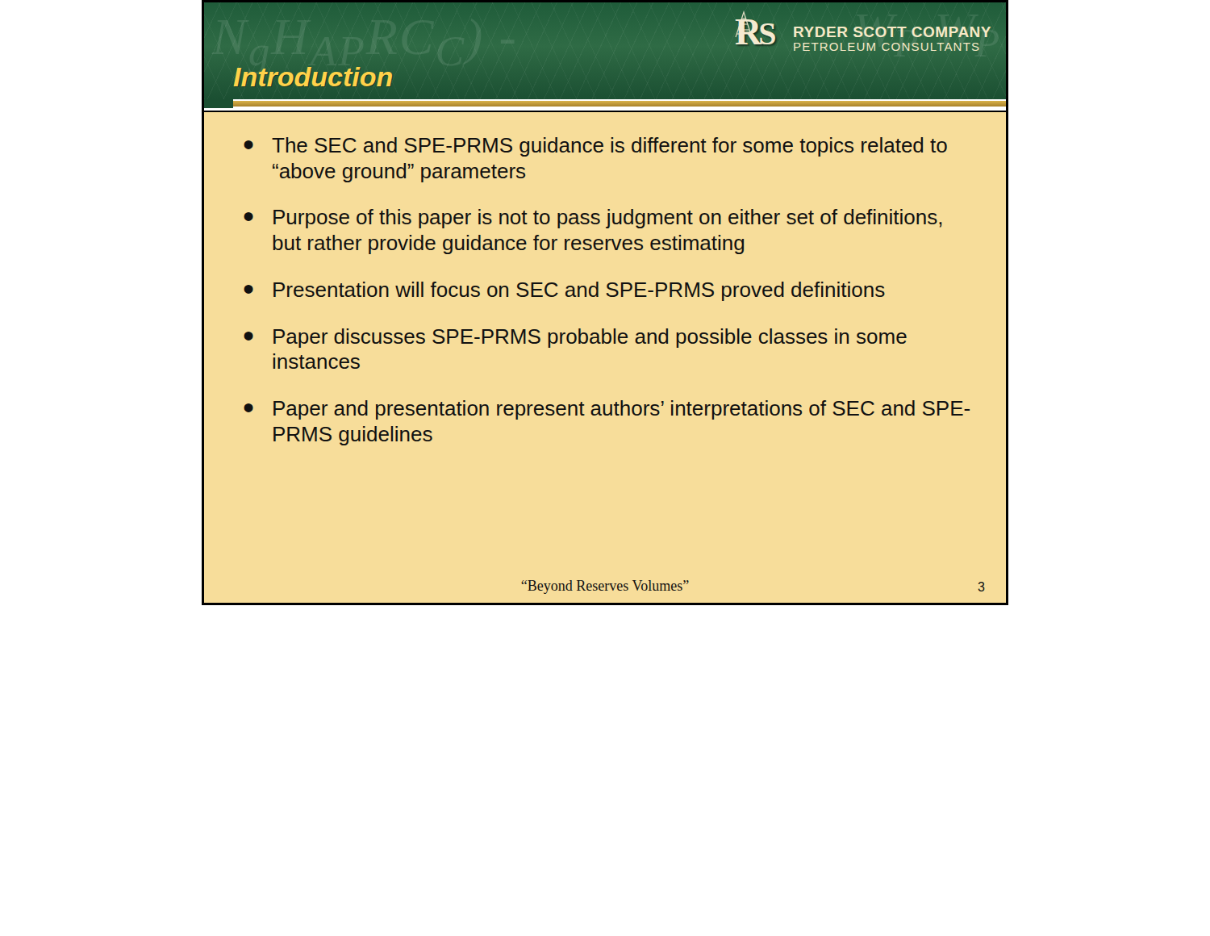NgHAPRCC) -
WP-WP
RS
RYDER SCOTT COMPANY
PETROLEUM CONSULTANTS
Introduction
The SEC and SPE-PRMS guidance is different for some topics related to “above ground” parameters
Purpose of this paper is not to pass judgment on either set of definitions, but rather provide guidance for reserves estimating
Presentation will focus on SEC and SPE-PRMS proved definitions
Paper discusses SPE-PRMS probable and possible classes in some instances
Paper and presentation represent authors’ interpretations of SEC and SPE-PRMS guidelines
“Beyond Reserves Volumes”
3